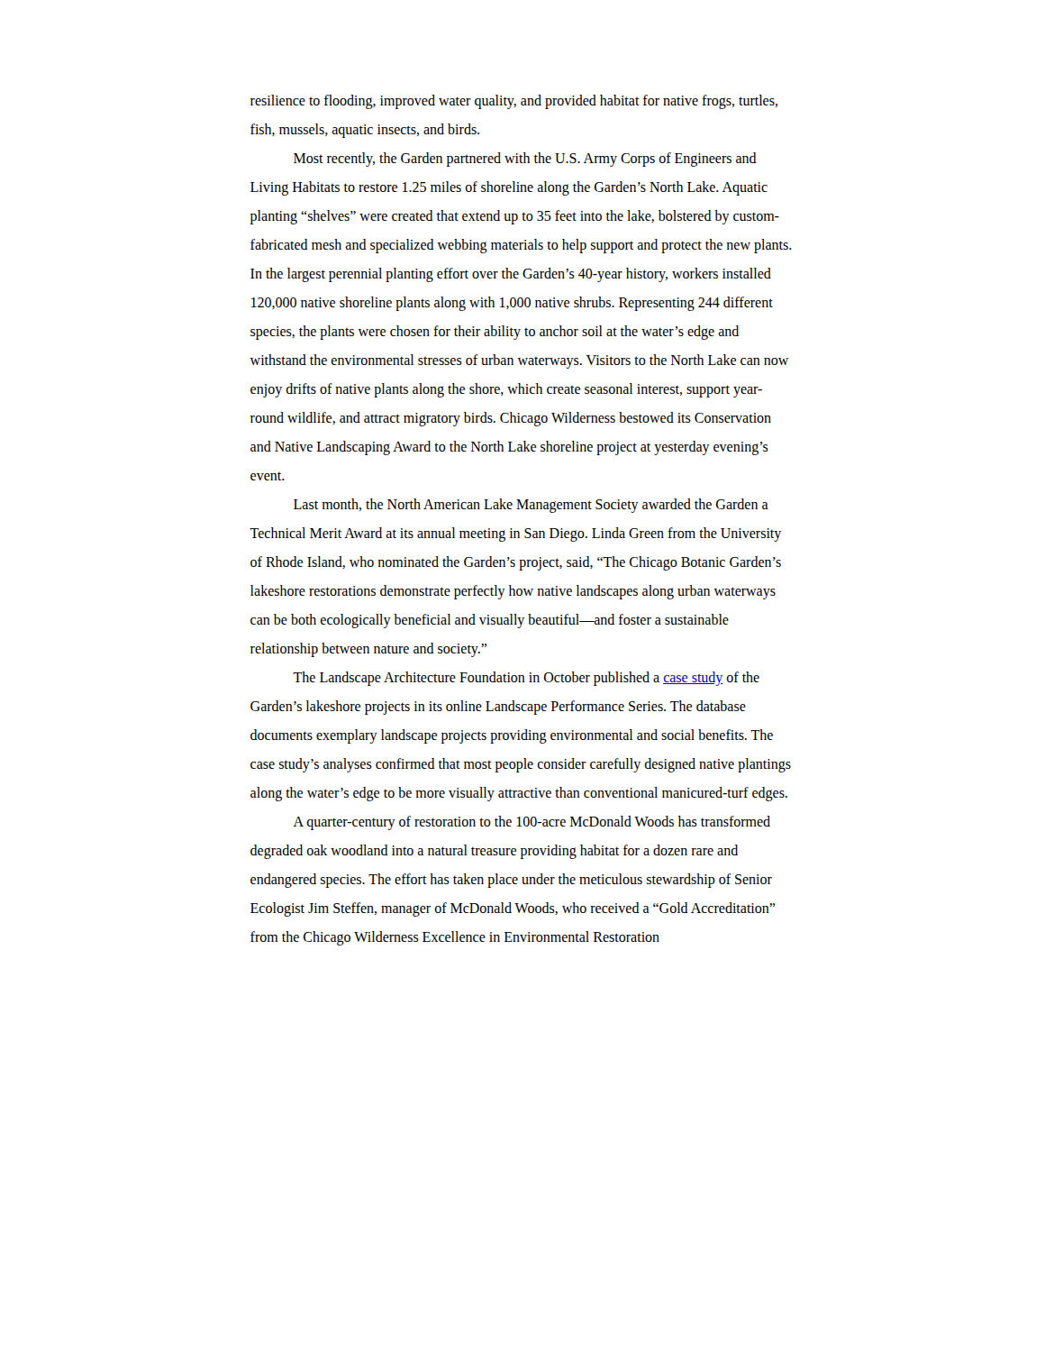resilience to flooding, improved water quality, and provided habitat for native frogs, turtles, fish, mussels, aquatic insects, and birds.
Most recently, the Garden partnered with the U.S. Army Corps of Engineers and Living Habitats to restore 1.25 miles of shoreline along the Garden’s North Lake. Aquatic planting “shelves” were created that extend up to 35 feet into the lake, bolstered by custom-fabricated mesh and specialized webbing materials to help support and protect the new plants. In the largest perennial planting effort over the Garden’s 40-year history, workers installed 120,000 native shoreline plants along with 1,000 native shrubs. Representing 244 different species, the plants were chosen for their ability to anchor soil at the water’s edge and withstand the environmental stresses of urban waterways. Visitors to the North Lake can now enjoy drifts of native plants along the shore, which create seasonal interest, support year-round wildlife, and attract migratory birds. Chicago Wilderness bestowed its Conservation and Native Landscaping Award to the North Lake shoreline project at yesterday evening’s event.
Last month, the North American Lake Management Society awarded the Garden a Technical Merit Award at its annual meeting in San Diego. Linda Green from the University of Rhode Island, who nominated the Garden’s project, said, “The Chicago Botanic Garden’s lakeshore restorations demonstrate perfectly how native landscapes along urban waterways can be both ecologically beneficial and visually beautiful—and foster a sustainable relationship between nature and society.”
The Landscape Architecture Foundation in October published a case study of the Garden’s lakeshore projects in its online Landscape Performance Series. The database documents exemplary landscape projects providing environmental and social benefits. The case study’s analyses confirmed that most people consider carefully designed native plantings along the water’s edge to be more visually attractive than conventional manicured-turf edges.
A quarter-century of restoration to the 100-acre McDonald Woods has transformed degraded oak woodland into a natural treasure providing habitat for a dozen rare and endangered species. The effort has taken place under the meticulous stewardship of Senior Ecologist Jim Steffen, manager of McDonald Woods, who received a “Gold Accreditation” from the Chicago Wilderness Excellence in Environmental Restoration